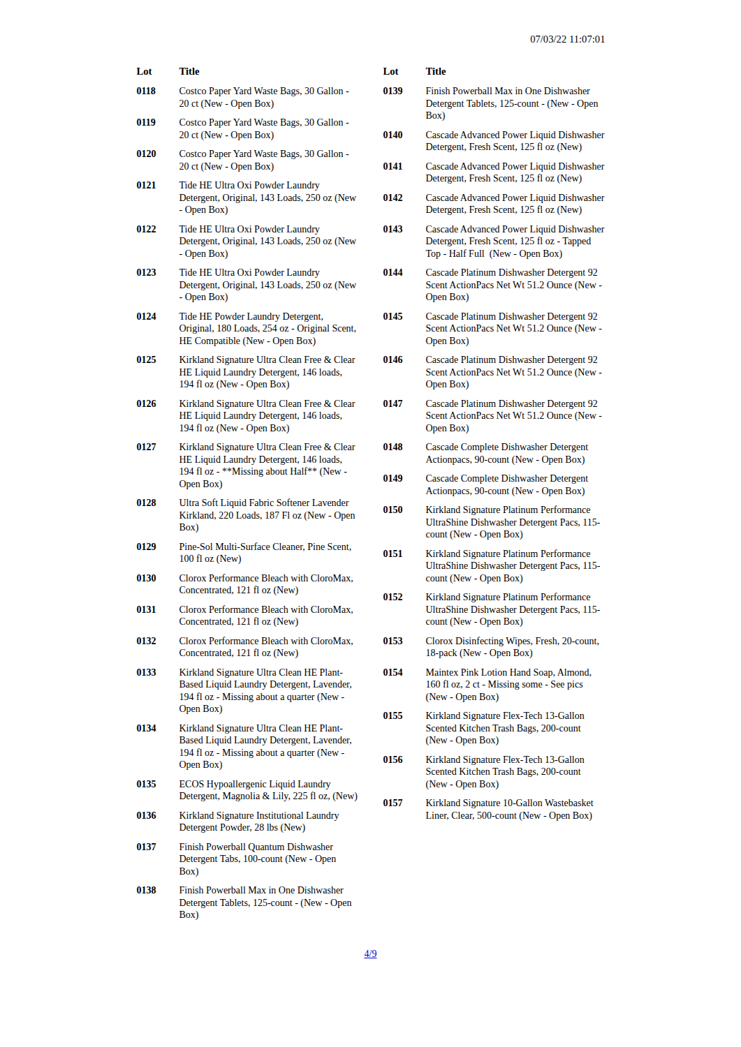07/03/22 11:07:01
| Lot | Title |
| --- | --- |
| 0118 | Costco Paper Yard Waste Bags, 30 Gallon - 20 ct (New - Open Box) |
| 0119 | Costco Paper Yard Waste Bags, 30 Gallon - 20 ct (New - Open Box) |
| 0120 | Costco Paper Yard Waste Bags, 30 Gallon - 20 ct (New - Open Box) |
| 0121 | Tide HE Ultra Oxi Powder Laundry Detergent, Original, 143 Loads, 250 oz (New - Open Box) |
| 0122 | Tide HE Ultra Oxi Powder Laundry Detergent, Original, 143 Loads, 250 oz (New - Open Box) |
| 0123 | Tide HE Ultra Oxi Powder Laundry Detergent, Original, 143 Loads, 250 oz (New - Open Box) |
| 0124 | Tide HE Powder Laundry Detergent, Original, 180 Loads, 254 oz - Original Scent, HE Compatible (New - Open Box) |
| 0125 | Kirkland Signature Ultra Clean Free & Clear HE Liquid Laundry Detergent, 146 loads, 194 fl oz (New - Open Box) |
| 0126 | Kirkland Signature Ultra Clean Free & Clear HE Liquid Laundry Detergent, 146 loads, 194 fl oz (New - Open Box) |
| 0127 | Kirkland Signature Ultra Clean Free & Clear HE Liquid Laundry Detergent, 146 loads, 194 fl oz - **Missing about Half** (New - Open Box) |
| 0128 | Ultra Soft Liquid Fabric Softener Lavender Kirkland, 220 Loads, 187 Fl oz (New - Open Box) |
| 0129 | Pine-Sol Multi-Surface Cleaner, Pine Scent, 100 fl oz (New) |
| 0130 | Clorox Performance Bleach with CloroMax, Concentrated, 121 fl oz (New) |
| 0131 | Clorox Performance Bleach with CloroMax, Concentrated, 121 fl oz (New) |
| 0132 | Clorox Performance Bleach with CloroMax, Concentrated, 121 fl oz (New) |
| 0133 | Kirkland Signature Ultra Clean HE Plant-Based Liquid Laundry Detergent, Lavender, 194 fl oz - Missing about a quarter (New - Open Box) |
| 0134 | Kirkland Signature Ultra Clean HE Plant-Based Liquid Laundry Detergent, Lavender, 194 fl oz - Missing about a quarter (New - Open Box) |
| 0135 | ECOS Hypoallergenic Liquid Laundry Detergent, Magnolia & Lily, 225 fl oz, (New) |
| 0136 | Kirkland Signature Institutional Laundry Detergent Powder, 28 lbs (New) |
| 0137 | Finish Powerball Quantum Dishwasher Detergent Tabs, 100-count (New - Open Box) |
| 0138 | Finish Powerball Max in One Dishwasher Detergent Tablets, 125-count - (New - Open Box) |
| Lot | Title |
| --- | --- |
| 0139 | Finish Powerball Max in One Dishwasher Detergent Tablets, 125-count - (New - Open Box) |
| 0140 | Cascade Advanced Power Liquid Dishwasher Detergent, Fresh Scent, 125 fl oz (New) |
| 0141 | Cascade Advanced Power Liquid Dishwasher Detergent, Fresh Scent, 125 fl oz (New) |
| 0142 | Cascade Advanced Power Liquid Dishwasher Detergent, Fresh Scent, 125 fl oz (New) |
| 0143 | Cascade Advanced Power Liquid Dishwasher Detergent, Fresh Scent, 125 fl oz - Tapped Top - Half Full (New - Open Box) |
| 0144 | Cascade Platinum Dishwasher Detergent 92 Scent ActionPacs Net Wt 51.2 Ounce (New - Open Box) |
| 0145 | Cascade Platinum Dishwasher Detergent 92 Scent ActionPacs Net Wt 51.2 Ounce (New - Open Box) |
| 0146 | Cascade Platinum Dishwasher Detergent 92 Scent ActionPacs Net Wt 51.2 Ounce (New - Open Box) |
| 0147 | Cascade Platinum Dishwasher Detergent 92 Scent ActionPacs Net Wt 51.2 Ounce (New - Open Box) |
| 0148 | Cascade Complete Dishwasher Detergent Actionpacs, 90-count (New - Open Box) |
| 0149 | Cascade Complete Dishwasher Detergent Actionpacs, 90-count (New - Open Box) |
| 0150 | Kirkland Signature Platinum Performance UltraShine Dishwasher Detergent Pacs, 115-count (New - Open Box) |
| 0151 | Kirkland Signature Platinum Performance UltraShine Dishwasher Detergent Pacs, 115-count (New - Open Box) |
| 0152 | Kirkland Signature Platinum Performance UltraShine Dishwasher Detergent Pacs, 115-count (New - Open Box) |
| 0153 | Clorox Disinfecting Wipes, Fresh, 20-count, 18-pack (New - Open Box) |
| 0154 | Maintex Pink Lotion Hand Soap, Almond, 160 fl oz, 2 ct - Missing some - See pics (New - Open Box) |
| 0155 | Kirkland Signature Flex-Tech 13-Gallon Scented Kitchen Trash Bags, 200-count (New - Open Box) |
| 0156 | Kirkland Signature Flex-Tech 13-Gallon Scented Kitchen Trash Bags, 200-count (New - Open Box) |
| 0157 | Kirkland Signature 10-Gallon Wastebasket Liner, Clear, 500-count (New - Open Box) |
4/9